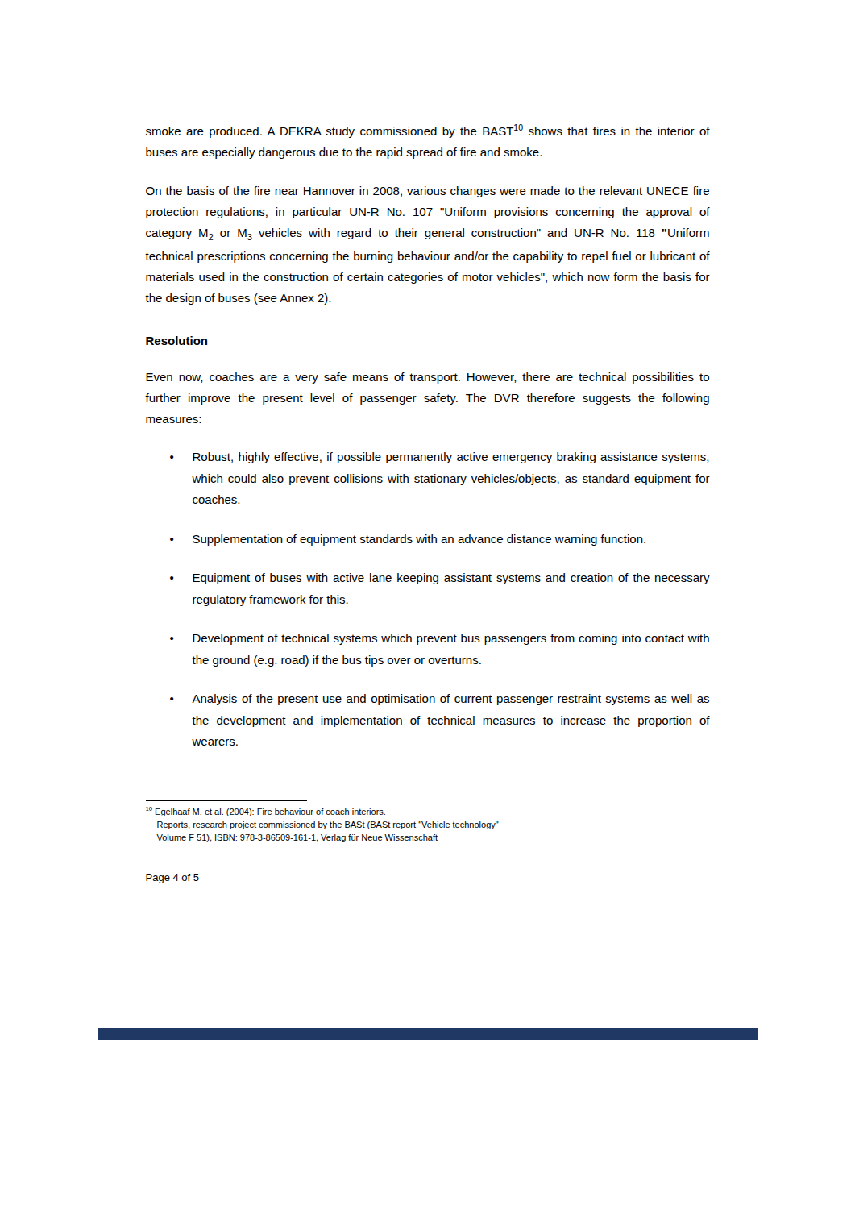smoke are produced. A DEKRA study commissioned by the BAST10 shows that fires in the interior of buses are especially dangerous due to the rapid spread of fire and smoke.
On the basis of the fire near Hannover in 2008, various changes were made to the relevant UNECE fire protection regulations, in particular UN-R No. 107 "Uniform provisions concerning the approval of category M2 or M3 vehicles with regard to their general construction" and UN-R No. 118 "Uniform technical prescriptions concerning the burning behaviour and/or the capability to repel fuel or lubricant of materials used in the construction of certain categories of motor vehicles", which now form the basis for the design of buses (see Annex 2).
Resolution
Even now, coaches are a very safe means of transport. However, there are technical possibilities to further improve the present level of passenger safety. The DVR therefore suggests the following measures:
Robust, highly effective, if possible permanently active emergency braking assistance systems, which could also prevent collisions with stationary vehicles/objects, as standard equipment for coaches.
Supplementation of equipment standards with an advance distance warning function.
Equipment of buses with active lane keeping assistant systems and creation of the necessary regulatory framework for this.
Development of technical systems which prevent bus passengers from coming into contact with the ground (e.g. road) if the bus tips over or overturns.
Analysis of the present use and optimisation of current passenger restraint systems as well as the development and implementation of technical measures to increase the proportion of wearers.
10 Egelhaaf M. et al. (2004): Fire behaviour of coach interiors.
Reports, research project commissioned by the BASt (BASt report "Vehicle technology"
Volume F 51), ISBN: 978-3-86509-161-1, Verlag für Neue Wissenschaft
Page 4 of 5